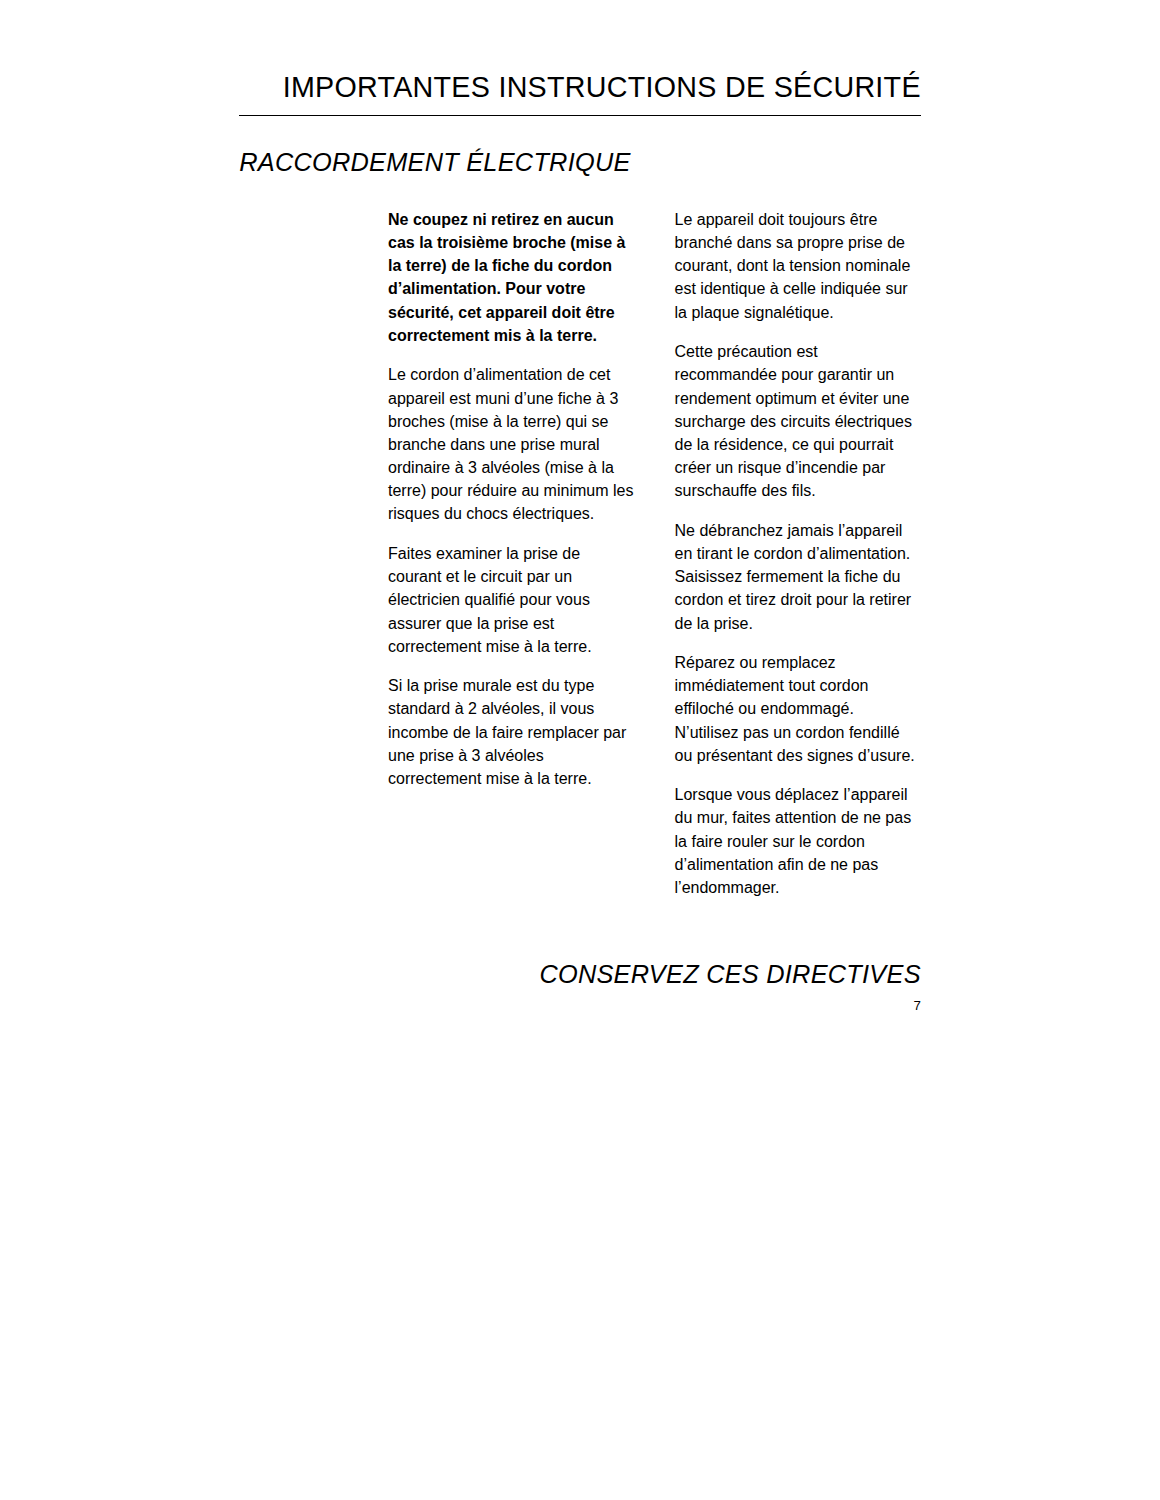IMPORTANTES INSTRUCTIONS DE SÉCURITÉ
RACCORDEMENT ÉLECTRIQUE
Ne coupez ni retirez en aucun cas la troisième broche (mise à la terre) de la fiche du cordon d’alimentation. Pour votre sécurité, cet appareil doit être correctement mis à la terre.
Le cordon d’alimentation de cet appareil est muni d’une fiche à 3 broches (mise à la terre) qui se branche dans une prise mural ordinaire à 3 alvéoles (mise à la terre) pour réduire au minimum les risques du chocs électriques.
Faites examiner la prise de courant et le circuit par un électricien qualifié pour vous assurer que la prise est correctement mise à la terre.
Si la prise murale est du type standard à 2 alvéoles, il vous incombe de la faire remplacer par une prise à 3 alvéoles correctement mise à la terre.
Le appareil doit toujours être branché dans sa propre prise de courant, dont la tension nominale est identique à celle indiquée sur la plaque signalétique.
Cette précaution est recommandée pour garantir un rendement optimum et éviter une surcharge des circuits électriques de la résidence, ce qui pourrait créer un risque d’incendie par surschauffe des fils.
Ne débranchez jamais l’appareil en tirant le cordon d’alimentation. Saisissez fermement la fiche du cordon et tirez droit pour la retirer de la prise.
Réparez ou remplacez immédiatement tout cordon effiloché ou endommagé. N’utilisez pas un cordon fendillé ou présentant des signes d’usure.
Lorsque vous déplacez l’appareil du mur, faites attention de ne pas la faire rouler sur le cordon d’alimentation afin de ne pas l’endommager.
CONSERVEZ CES DIRECTIVES
7